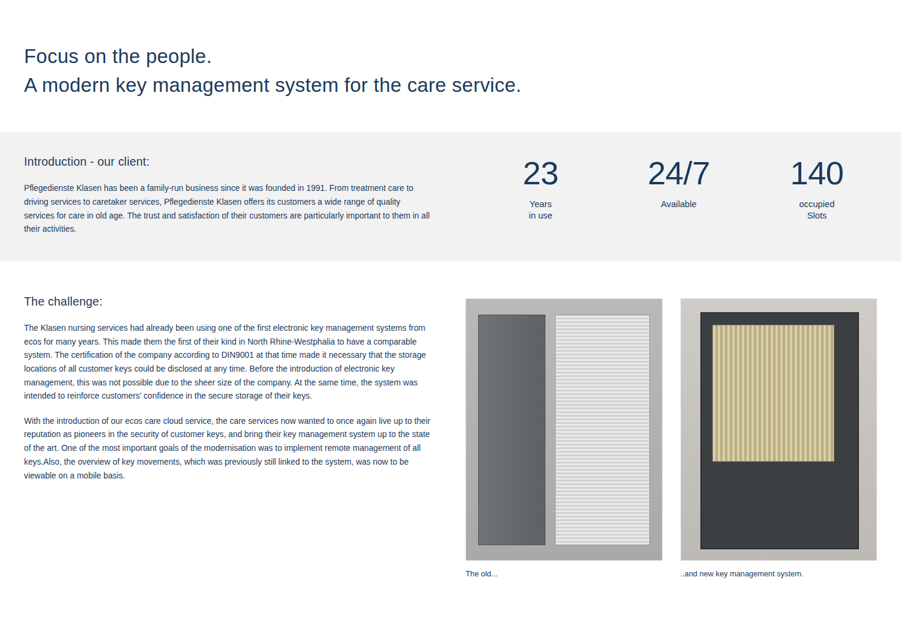Focus on the people.
A modern key management system for the care service.
Introduction - our client:
Pflegedienste Klasen has been a family-run business since it was founded in 1991. From treatment care to driving services to caretaker services, Pflegedienste Klasen offers its customers a wide range of quality services for care in old age. The trust and satisfaction of their customers are particularly important to them in all their activities.
23
Years
in use
24/7
Available
140
occupied
Slots
The challenge:
The Klasen nursing services had already been using one of the first electronic key management systems from ecos for many years. This made them the first of their kind in North Rhine-Westphalia to have a comparable system. The certification of the company according to DIN9001 at that time made it necessary that the storage locations of all customer keys could be disclosed at any time. Before the introduction of electronic key management, this was not possible due to the sheer size of the company. At the same time, the system was intended to reinforce customers’ confidence in the secure storage of their keys.
With the introduction of our ecos care cloud service, the care services now wanted to once again live up to their reputation as pioneers in the security of customer keys, and bring their key management system up to the state of the art. One of the most important goals of the modernisation was to implement remote management of all keys.Also, the overview of key movements, which was previously still linked to the system, was now to be viewable on a mobile basis.
The old...
..and new key management system.